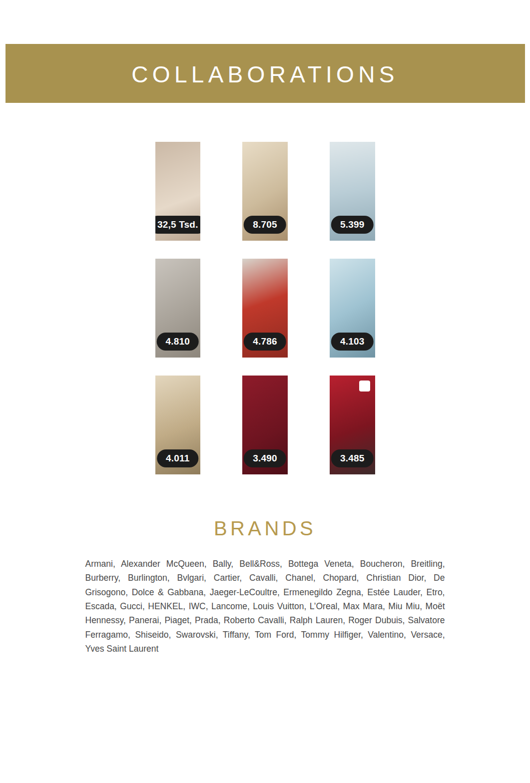COLLABORATIONS
32,5 Tsd.
8.705
5.399
4.810
4.786
4.103
4.011
3.490
3.485
BRANDS
Armani, Alexander McQueen, Bally, Bell&Ross, Bottega Veneta, Boucheron, Breitling, Burberry, Burlington, Bvlgari, Cartier, Cavalli, Chanel, Chopard, Christian Dior, De Grisogono, Dolce & Gabbana, Jaeger-LeCoultre, Ermenegildo Zegna, Estée Lauder, Etro, Escada, Gucci, HENKEL, IWC, Lancome, Louis Vuitton, L’Oreal, Max Mara, Miu Miu, Moët Hennessy, Panerai, Piaget, Prada, Roberto Cavalli, Ralph Lauren, Roger Dubuis, Salvatore Ferragamo, Shiseido, Swarovski, Tiffany, Tom Ford, Tommy Hilfiger, Valentino, Versace, Yves Saint Laurent